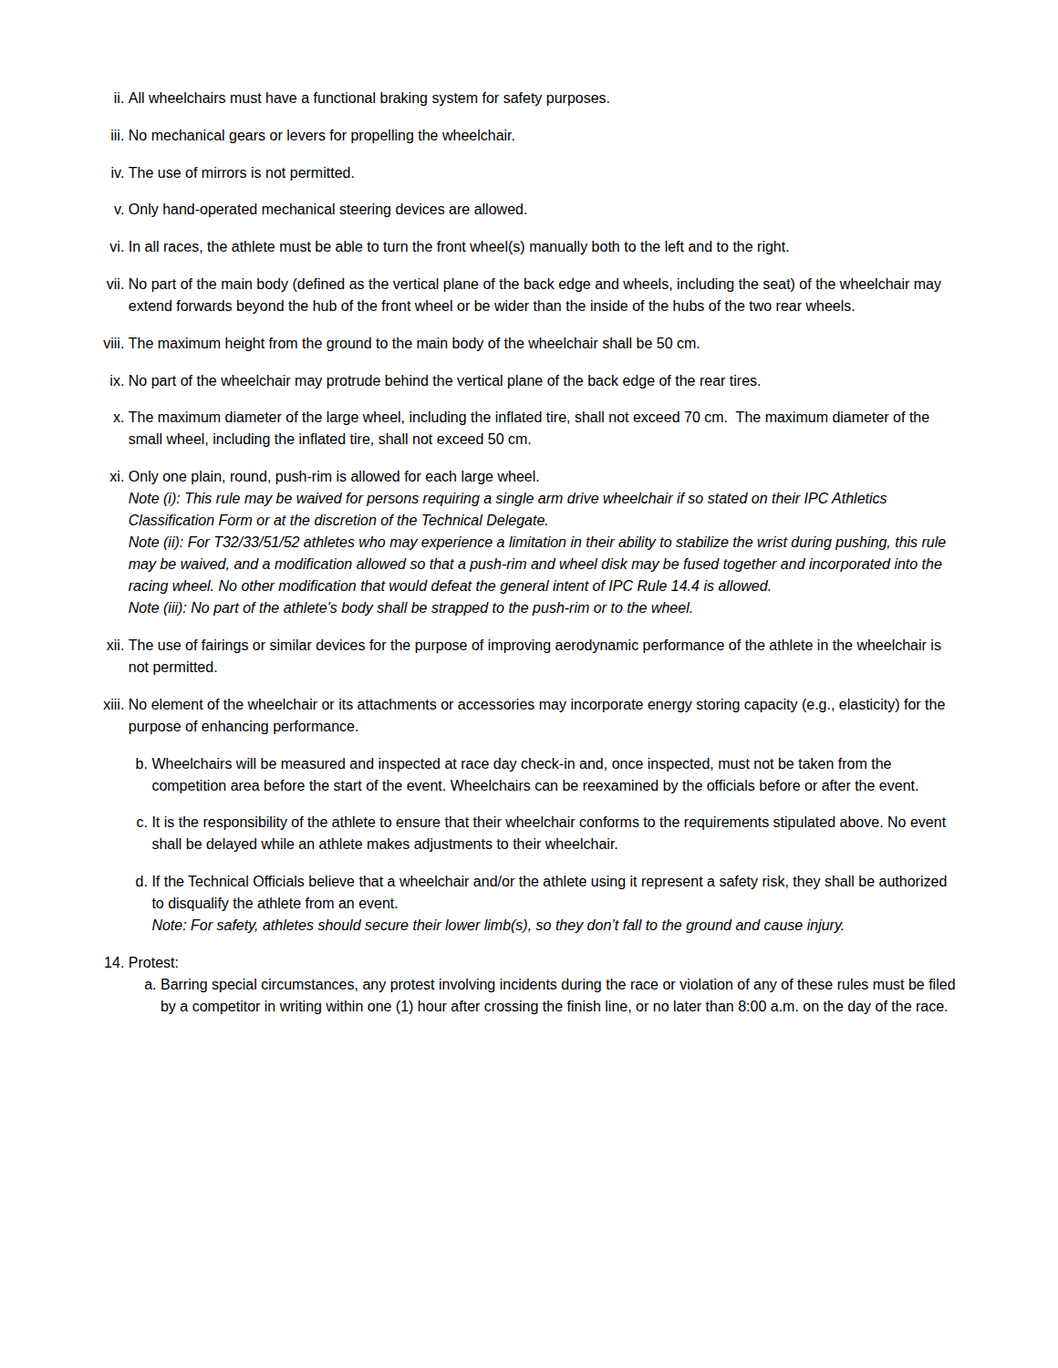All wheelchairs must have a functional braking system for safety purposes.
No mechanical gears or levers for propelling the wheelchair.
The use of mirrors is not permitted.
Only hand-operated mechanical steering devices are allowed.
In all races, the athlete must be able to turn the front wheel(s) manually both to the left and to the right.
No part of the main body (defined as the vertical plane of the back edge and wheels, including the seat) of the wheelchair may extend forwards beyond the hub of the front wheel or be wider than the inside of the hubs of the two rear wheels.
The maximum height from the ground to the main body of the wheelchair shall be 50 cm.
No part of the wheelchair may protrude behind the vertical plane of the back edge of the rear tires.
The maximum diameter of the large wheel, including the inflated tire, shall not exceed 70 cm. The maximum diameter of the small wheel, including the inflated tire, shall not exceed 50 cm.
Only one plain, round, push-rim is allowed for each large wheel.
Note (i): This rule may be waived for persons requiring a single arm drive wheelchair if so stated on their IPC Athletics Classification Form or at the discretion of the Technical Delegate. Note (ii): For T32/33/51/52 athletes who may experience a limitation in their ability to stabilize the wrist during pushing, this rule may be waived, and a modification allowed so that a push-rim and wheel disk may be fused together and incorporated into the racing wheel. No other modification that would defeat the general intent of IPC Rule 14.4 is allowed. Note (iii): No part of the athlete's body shall be strapped to the push-rim or to the wheel.
The use of fairings or similar devices for the purpose of improving aerodynamic performance of the athlete in the wheelchair is not permitted.
No element of the wheelchair or its attachments or accessories may incorporate energy storing capacity (e.g., elasticity) for the purpose of enhancing performance.
Wheelchairs will be measured and inspected at race day check-in and, once inspected, must not be taken from the competition area before the start of the event. Wheelchairs can be reexamined by the officials before or after the event.
It is the responsibility of the athlete to ensure that their wheelchair conforms to the requirements stipulated above. No event shall be delayed while an athlete makes adjustments to their wheelchair.
If the Technical Officials believe that a wheelchair and/or the athlete using it represent a safety risk, they shall be authorized to disqualify the athlete from an event.
Note: For safety, athletes should secure their lower limb(s), so they don’t fall to the ground and cause injury.
Protest:
Barring special circumstances, any protest involving incidents during the race or violation of any of these rules must be filed by a competitor in writing within one (1) hour after crossing the finish line, or no later than 8:00 a.m. on the day of the race.